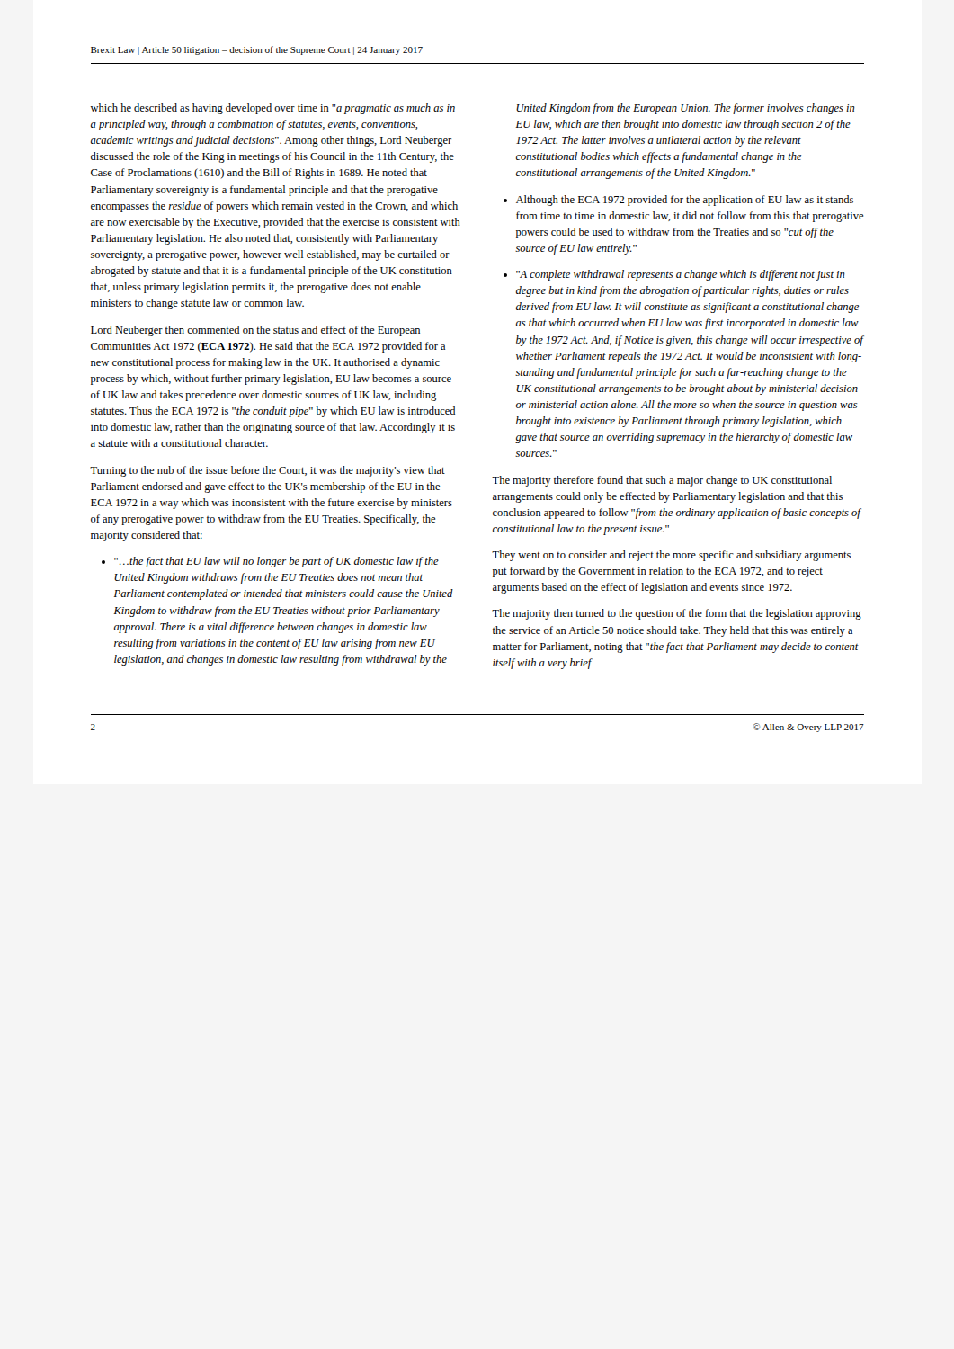Brexit Law | Article 50 litigation – decision of the Supreme Court | 24 January 2017
which he described as having developed over time in "a pragmatic as much as in a principled way, through a combination of statutes, events, conventions, academic writings and judicial decisions". Among other things, Lord Neuberger discussed the role of the King in meetings of his Council in the 11th Century, the Case of Proclamations (1610) and the Bill of Rights in 1689. He noted that Parliamentary sovereignty is a fundamental principle and that the prerogative encompasses the residue of powers which remain vested in the Crown, and which are now exercisable by the Executive, provided that the exercise is consistent with Parliamentary legislation. He also noted that, consistently with Parliamentary sovereignty, a prerogative power, however well established, may be curtailed or abrogated by statute and that it is a fundamental principle of the UK constitution that, unless primary legislation permits it, the prerogative does not enable ministers to change statute law or common law.
Lord Neuberger then commented on the status and effect of the European Communities Act 1972 (ECA 1972). He said that the ECA 1972 provided for a new constitutional process for making law in the UK. It authorised a dynamic process by which, without further primary legislation, EU law becomes a source of UK law and takes precedence over domestic sources of UK law, including statutes. Thus the ECA 1972 is "the conduit pipe" by which EU law is introduced into domestic law, rather than the originating source of that law. Accordingly it is a statute with a constitutional character.
Turning to the nub of the issue before the Court, it was the majority's view that Parliament endorsed and gave effect to the UK's membership of the EU in the ECA 1972 in a way which was inconsistent with the future exercise by ministers of any prerogative power to withdraw from the EU Treaties. Specifically, the majority considered that:
"…the fact that EU law will no longer be part of UK domestic law if the United Kingdom withdraws from the EU Treaties does not mean that Parliament contemplated or intended that ministers could cause the United Kingdom to withdraw from the EU Treaties without prior Parliamentary approval. There is a vital difference between changes in domestic law resulting from variations in the content of EU law arising from new EU legislation, and changes in domestic law resulting from withdrawal by the United Kingdom from the European Union. The former involves changes in EU law, which are then brought into domestic law through section 2 of the 1972 Act. The latter involves a unilateral action by the relevant constitutional bodies which effects a fundamental change in the constitutional arrangements of the United Kingdom."
Although the ECA 1972 provided for the application of EU law as it stands from time to time in domestic law, it did not follow from this that prerogative powers could be used to withdraw from the Treaties and so "cut off the source of EU law entirely."
"A complete withdrawal represents a change which is different not just in degree but in kind from the abrogation of particular rights, duties or rules derived from EU law. It will constitute as significant a constitutional change as that which occurred when EU law was first incorporated in domestic law by the 1972 Act. And, if Notice is given, this change will occur irrespective of whether Parliament repeals the 1972 Act. It would be inconsistent with long-standing and fundamental principle for such a far-reaching change to the UK constitutional arrangements to be brought about by ministerial decision or ministerial action alone. All the more so when the source in question was brought into existence by Parliament through primary legislation, which gave that source an overriding supremacy in the hierarchy of domestic law sources."
The majority therefore found that such a major change to UK constitutional arrangements could only be effected by Parliamentary legislation and that this conclusion appeared to follow "from the ordinary application of basic concepts of constitutional law to the present issue."
They went on to consider and reject the more specific and subsidiary arguments put forward by the Government in relation to the ECA 1972, and to reject arguments based on the effect of legislation and events since 1972.
The majority then turned to the question of the form that the legislation approving the service of an Article 50 notice should take. They held that this was entirely a matter for Parliament, noting that "the fact that Parliament may decide to content itself with a very brief
2 © Allen & Overy LLP 2017